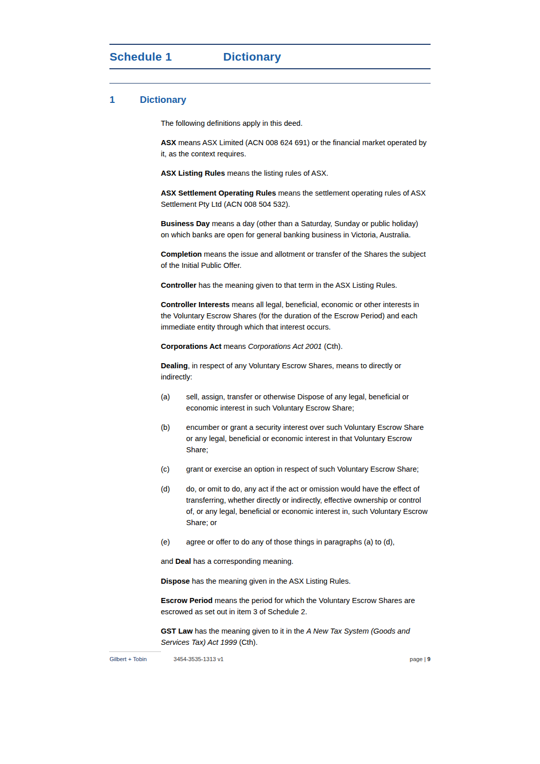Schedule 1 Dictionary
1 Dictionary
The following definitions apply in this deed.
ASX means ASX Limited (ACN 008 624 691) or the financial market operated by it, as the context requires.
ASX Listing Rules means the listing rules of ASX.
ASX Settlement Operating Rules means the settlement operating rules of ASX Settlement Pty Ltd (ACN 008 504 532).
Business Day means a day (other than a Saturday, Sunday or public holiday) on which banks are open for general banking business in Victoria, Australia.
Completion means the issue and allotment or transfer of the Shares the subject of the Initial Public Offer.
Controller has the meaning given to that term in the ASX Listing Rules.
Controller Interests means all legal, beneficial, economic or other interests in the Voluntary Escrow Shares (for the duration of the Escrow Period) and each immediate entity through which that interest occurs.
Corporations Act means Corporations Act 2001 (Cth).
Dealing, in respect of any Voluntary Escrow Shares, means to directly or indirectly:
(a)
sell, assign, transfer or otherwise Dispose of any legal, beneficial or economic interest in such Voluntary Escrow Share;
(b)
encumber or grant a security interest over such Voluntary Escrow Share or any legal, beneficial or economic interest in that Voluntary Escrow Share;
(c)
grant or exercise an option in respect of such Voluntary Escrow Share;
(d)
do, or omit to do, any act if the act or omission would have the effect of transferring, whether directly or indirectly, effective ownership or control of, or any legal, beneficial or economic interest in, such Voluntary Escrow Share; or
(e)
agree or offer to do any of those things in paragraphs (a) to (d),
and Deal has a corresponding meaning.
Dispose has the meaning given in the ASX Listing Rules.
Escrow Period means the period for which the Voluntary Escrow Shares are escrowed as set out in item 3 of Schedule 2.
GST Law has the meaning given to it in the A New Tax System (Goods and Services Tax) Act 1999 (Cth).
Gilbert + Tobin 3454-3535-1313 v1
page | 9